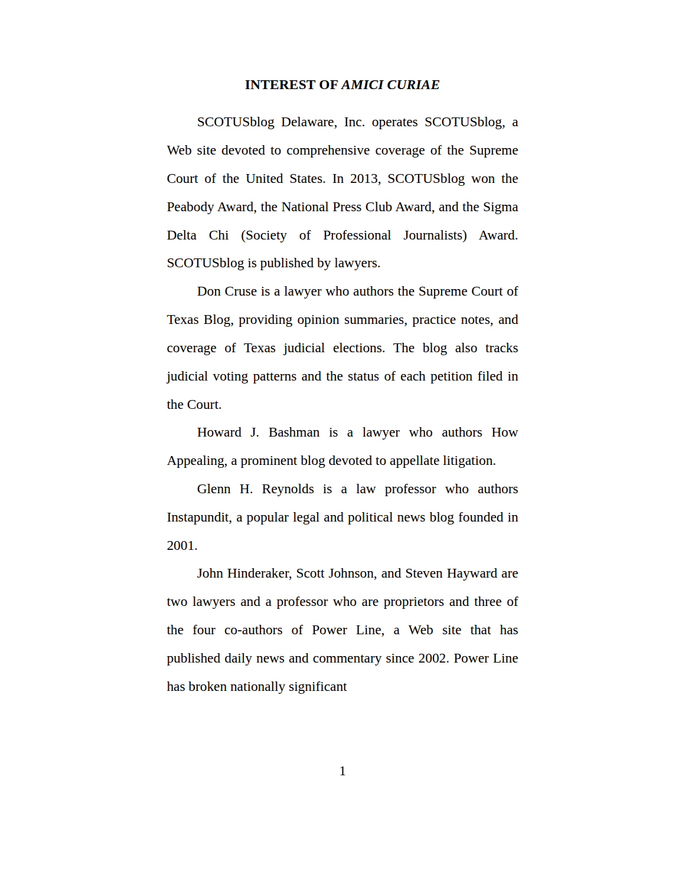INTEREST OF AMICI CURIAE
SCOTUSblog Delaware, Inc. operates SCOTUSblog, a Web site devoted to comprehensive coverage of the Supreme Court of the United States. In 2013, SCOTUSblog won the Peabody Award, the National Press Club Award, and the Sigma Delta Chi (Society of Professional Journalists) Award. SCOTUSblog is published by lawyers.
Don Cruse is a lawyer who authors the Supreme Court of Texas Blog, providing opinion summaries, practice notes, and coverage of Texas judicial elections. The blog also tracks judicial voting patterns and the status of each petition filed in the Court.
Howard J. Bashman is a lawyer who authors How Appealing, a prominent blog devoted to appellate litigation.
Glenn H. Reynolds is a law professor who authors Instapundit, a popular legal and political news blog founded in 2001.
John Hinderaker, Scott Johnson, and Steven Hayward are two lawyers and a professor who are proprietors and three of the four co-authors of Power Line, a Web site that has published daily news and commentary since 2002. Power Line has broken nationally significant
1